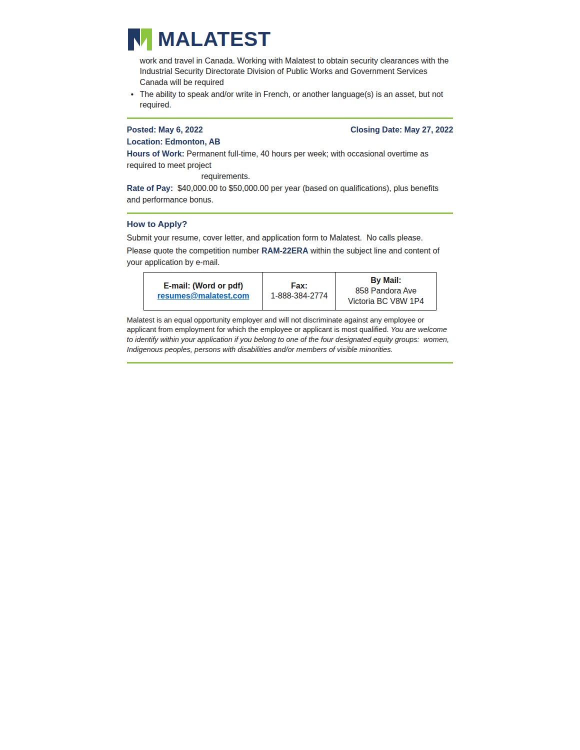MALATEST
work and travel in Canada. Working with Malatest to obtain security clearances with the Industrial Security Directorate Division of Public Works and Government Services Canada will be required
The ability to speak and/or write in French, or another language(s) is an asset, but not required.
Posted: May 6, 2022 Closing Date: May 27, 2022
Location: Edmonton, AB
Hours of Work: Permanent full-time, 40 hours per week; with occasional overtime as required to meet project requirements.
Rate of Pay: $40,000.00 to $50,000.00 per year (based on qualifications), plus benefits and performance bonus.
How to Apply?
Submit your resume, cover letter, and application form to Malatest. No calls please.
Please quote the competition number RAM-22ERA within the subject line and content of your application by e-mail.
| E-mail: (Word or pdf) resumes@malatest.com | Fax: 1-888-384-2774 | By Mail: 858 Pandora Ave Victoria BC V8W 1P4 |
Malatest is an equal opportunity employer and will not discriminate against any employee or applicant from employment for which the employee or applicant is most qualified. You are welcome to identify within your application if you belong to one of the four designated equity groups: women, Indigenous peoples, persons with disabilities and/or members of visible minorities.